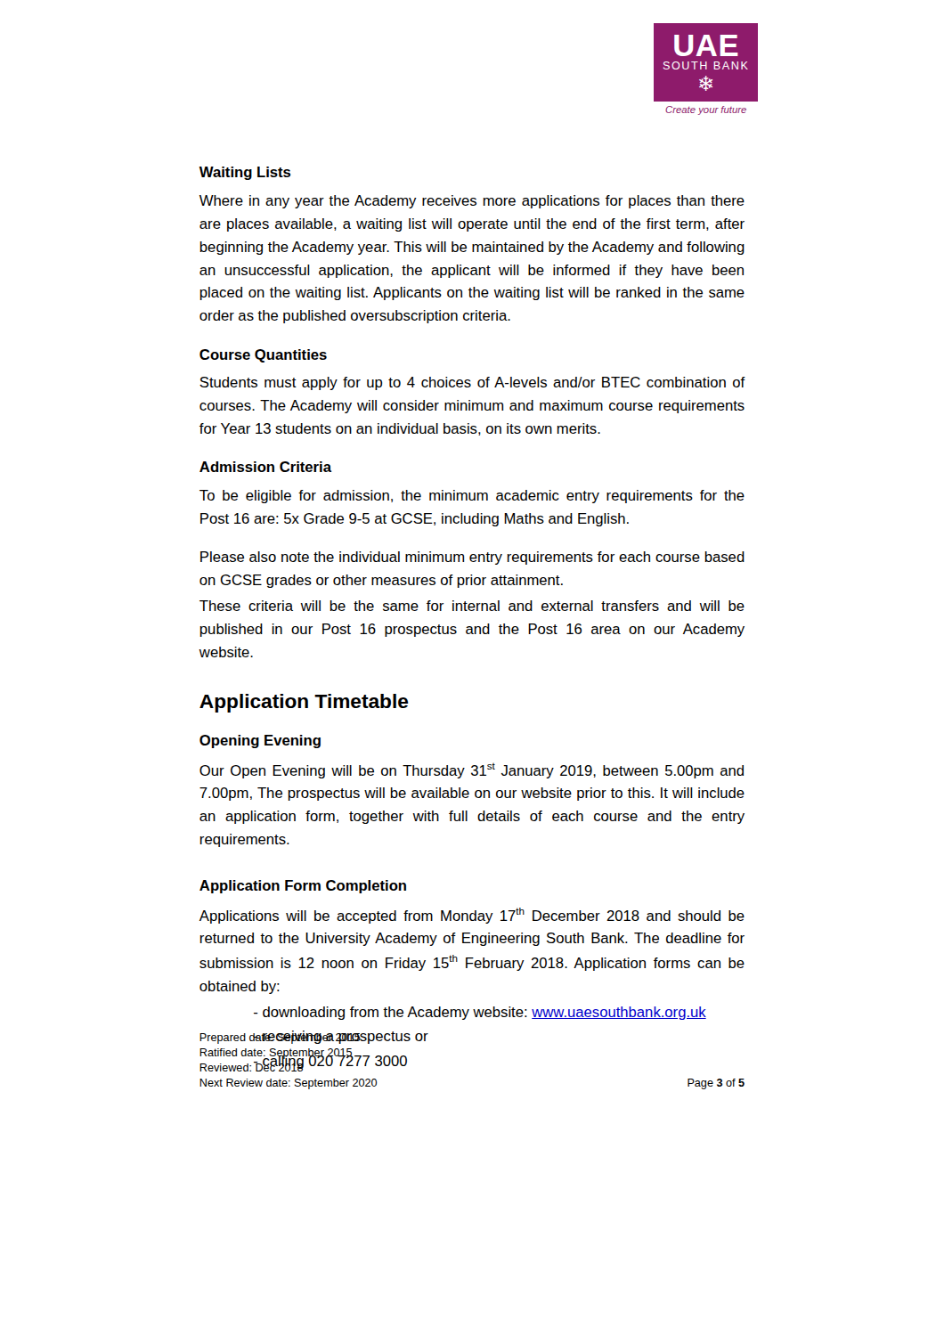UAE SOUTH BANK ❄
Create your future
Waiting Lists
Where in any year the Academy receives more applications for places than there are places available, a waiting list will operate until the end of the first term, after beginning the Academy year. This will be maintained by the Academy and following an unsuccessful application, the applicant will be informed if they have been placed on the waiting list. Applicants on the waiting list will be ranked in the same order as the published oversubscription criteria.
Course Quantities
Students must apply for up to 4 choices of A-levels and/or BTEC combination of courses. The Academy will consider minimum and maximum course requirements for Year 13 students on an individual basis, on its own merits.
Admission Criteria
To be eligible for admission, the minimum academic entry requirements for the Post 16 are: 5x Grade 9-5 at GCSE, including Maths and English.
Please also note the individual minimum entry requirements for each course based on GCSE grades or other measures of prior attainment.
These criteria will be the same for internal and external transfers and will be published in our Post 16 prospectus and the Post 16 area on our Academy website.
Application Timetable
Opening Evening
Our Open Evening will be on Thursday 31st January 2019, between 5.00pm and 7.00pm, The prospectus will be available on our website prior to this. It will include an application form, together with full details of each course and the entry requirements.
Application Form Completion
Applications will be accepted from Monday 17th December 2018 and should be returned to the University Academy of Engineering South Bank. The deadline for submission is 12 noon on Friday 15th February 2018. Application forms can be obtained by:
- downloading from the Academy website: www.uaesouthbank.org.uk
- receiving a prospectus or
- calling 020 7277 3000
Prepared date: September 2015
Ratified date: September 2015
Reviewed: Dec 2018
Next Review date: September 2020
Page 3 of 5